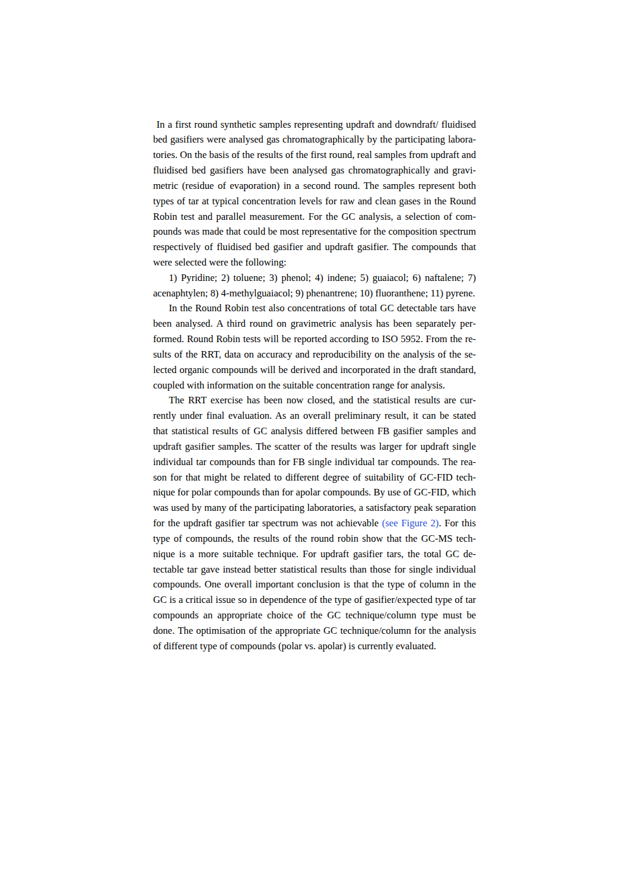In a first round synthetic samples representing updraft and downdraft/ fluidised bed gasifiers were analysed gas chromatographically by the participating laboratories. On the basis of the results of the first round, real samples from updraft and fluidised bed gasifiers have been analysed gas chromatographically and gravimetric (residue of evaporation) in a second round. The samples represent both types of tar at typical concentration levels for raw and clean gases in the Round Robin test and parallel measurement. For the GC analysis, a selection of compounds was made that could be most representative for the composition spectrum respectively of fluidised bed gasifier and updraft gasifier. The compounds that were selected were the following:
1) Pyridine; 2) toluene; 3) phenol; 4) indene; 5) guaiacol; 6) naftalene; 7) acenaphtylen; 8) 4-methylguaiacol; 9) phenantrene; 10) fluoranthene; 11) pyrene.
In the Round Robin test also concentrations of total GC detectable tars have been analysed. A third round on gravimetric analysis has been separately performed. Round Robin tests will be reported according to ISO 5952. From the results of the RRT, data on accuracy and reproducibility on the analysis of the selected organic compounds will be derived and incorporated in the draft standard, coupled with information on the suitable concentration range for analysis.
The RRT exercise has been now closed, and the statistical results are currently under final evaluation. As an overall preliminary result, it can be stated that statistical results of GC analysis differed between FB gasifier samples and updraft gasifier samples. The scatter of the results was larger for updraft single individual tar compounds than for FB single individual tar compounds. The reason for that might be related to different degree of suitability of GC-FID technique for polar compounds than for apolar compounds. By use of GC-FID, which was used by many of the participating laboratories, a satisfactory peak separation for the updraft gasifier tar spectrum was not achievable (see Figure 2). For this type of compounds, the results of the round robin show that the GC-MS technique is a more suitable technique. For updraft gasifier tars, the total GC detectable tar gave instead better statistical results than those for single individual compounds. One overall important conclusion is that the type of column in the GC is a critical issue so in dependence of the type of gasifier/expected type of tar compounds an appropriate choice of the GC technique/column type must be done. The optimisation of the appropriate GC technique/column for the analysis of different type of compounds (polar vs. apolar) is currently evaluated.